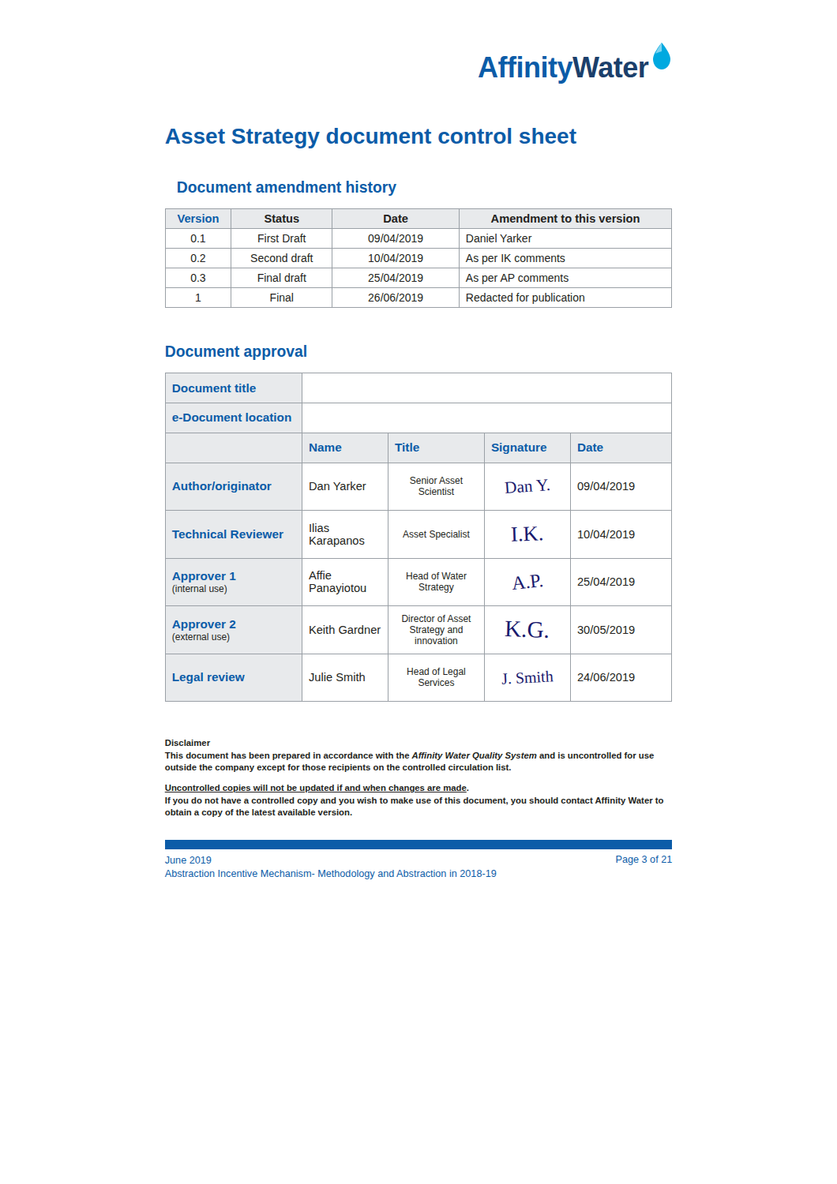AffinityWater
Asset Strategy document control sheet
Document amendment history
| Version | Status | Date | Amendment to this version |
| --- | --- | --- | --- |
| 0.1 | First Draft | 09/04/2019 | Daniel Yarker |
| 0.2 | Second draft | 10/04/2019 | As per IK comments |
| 0.3 | Final draft | 25/04/2019 | As per AP comments |
| 1 | Final | 26/06/2019 | Redacted for publication |
Document approval
| Document title | |
| e-Document location | |
| | Name | Title | Signature | Date |
| Author/originator | Dan Yarker | Senior Asset Scientist | Dan Y. | 09/04/2019 |
| Technical Reviewer | Ilias Karapanos | Asset Specialist | I.K. | 10/04/2019 |
| Approver 1 (internal use) | Affie Panayiotou | Head of Water Strategy | A.P. | 25/04/2019 |
| Approver 2 (external use) | Keith Gardner | Director of Asset Strategy and innovation | K.G. | 30/05/2019 |
| Legal review | Julie Smith | Head of Legal Services | J. Smith | 24/06/2019 |
Disclaimer
This document has been prepared in accordance with the Affinity Water Quality System and is uncontrolled for use outside the company except for those recipients on the controlled circulation list.
Uncontrolled copies will not be updated if and when changes are made.
If you do not have a controlled copy and you wish to make use of this document, you should contact Affinity Water to obtain a copy of the latest available version.
June 2019
Abstraction Incentive Mechanism- Methodology and Abstraction in 2018-19
Page 3 of 21